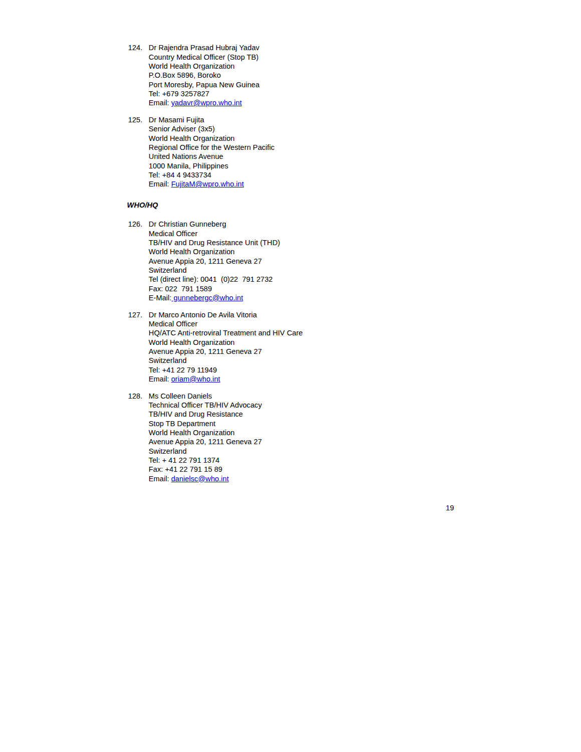124.
Dr Rajendra Prasad Hubraj Yadav
Country Medical Officer (Stop TB)
World Health Organization
P.O.Box 5896, Boroko
Port Moresby, Papua New Guinea
Tel: +679 3257827
Email: yadavr@wpro.who.int
125.
Dr Masami Fujita
Senior Adviser (3x5)
World Health Organization
Regional Office for the Western Pacific
United Nations Avenue
1000 Manila, Philippines
Tel: +84 4 9433734
Email: FujitaM@wpro.who.int
WHO/HQ
126.
Dr Christian Gunneberg
Medical Officer
TB/HIV and Drug Resistance Unit (THD)
World Health Organization
Avenue Appia 20, 1211 Geneva 27
Switzerland
Tel (direct line): 0041 (0)22 791 2732
Fax: 022 791 1589
E-Mail: gunnebergc@who.int
127.
Dr Marco Antonio De Avila Vitoria
Medical Officer
HQ/ATC Anti-retroviral Treatment and HIV Care
World Health Organization
Avenue Appia 20, 1211 Geneva 27
Switzerland
Tel: +41 22 79 11949
Email: oriam@who.int
128.
Ms Colleen Daniels
Technical Officer TB/HIV Advocacy
TB/HIV and Drug Resistance
Stop TB Department
World Health Organization
Avenue Appia 20, 1211 Geneva 27
Switzerland
Tel: + 41 22 791 1374
Fax: +41 22 791 15 89
Email: danielsc@who.int
19